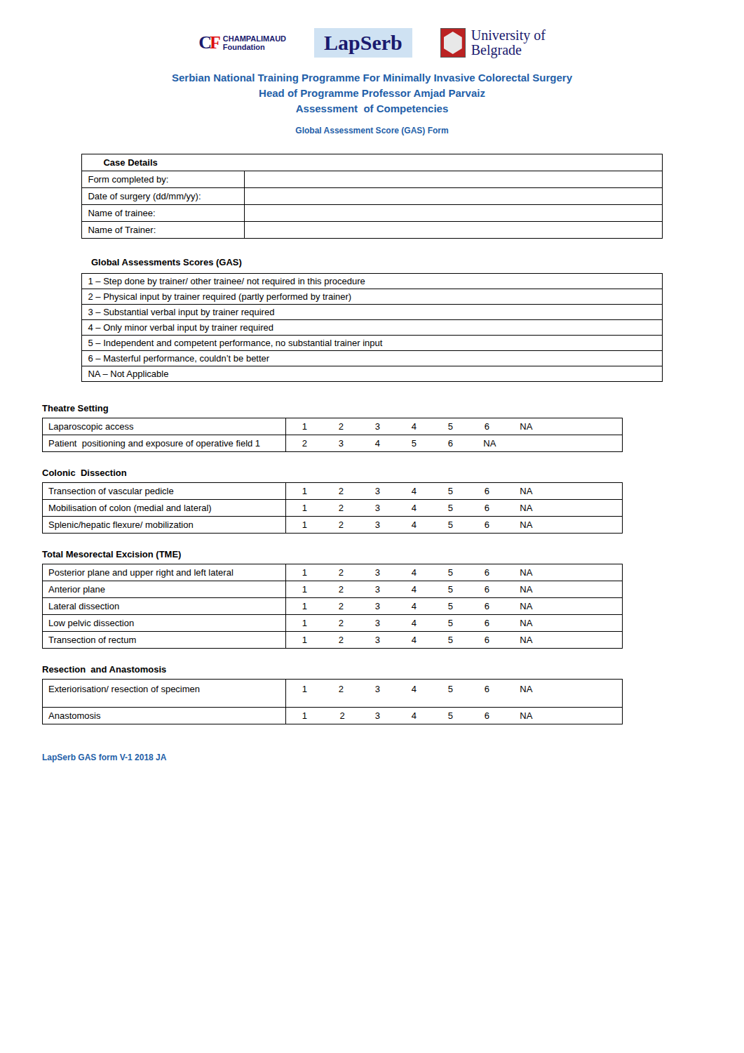CF CHAMPALIMAUD
Foundation
LapSerb
University of
Belgrade
Serbian National Training Programme For Minimally Invasive Colorectal Surgery
Head of Programme Professor Amjad Parvaiz
Assessment of Competencies
Global Assessment Score (GAS) Form
| Case Details |
| Form completed by: | |
| Date of surgery (dd/mm/yy): | |
| Name of trainee: | |
| Name of Trainer: | |
Global Assessments Scores (GAS)
| 1 – Step done by trainer/ other trainee/ not required in this procedure |
| 2 – Physical input by trainer required (partly performed by trainer) |
| 3 – Substantial verbal input by trainer required |
| 4 – Only minor verbal input by trainer required |
| 5 – Independent and competent performance, no substantial trainer input |
| 6 – Masterful performance, couldn’t be better |
| NA – Not Applicable |
Theatre Setting
| Laparoscopic access | 1 2 3 4 5 6 NA |
| Patient positioning and exposure of operative field 1 | 2 3 4 5 6 NA |
Colonic Dissection
| Transection of vascular pedicle | 1 2 3 4 5 6 NA |
| Mobilisation of colon (medial and lateral) | 1 2 3 4 5 6 NA |
| Splenic/hepatic flexure/ mobilization | 1 2 3 4 5 6 NA |
Total Mesorectal Excision (TME)
| Posterior plane and upper right and left lateral | 1 2 3 4 5 6 NA |
| Anterior plane | 1 2 3 4 5 6 NA |
| Lateral dissection | 1 2 3 4 5 6 NA |
| Low pelvic dissection | 1 2 3 4 5 6 NA |
| Transection of rectum | 1 2 3 4 5 6 NA |
Resection and Anastomosis
| Exteriorisation/ resection of specimen | 1 2 3 4 5 6 NA |
| Anastomosis | 1 2 3 4 5 6 NA |
LapSerb GAS form V-1 2018 JA